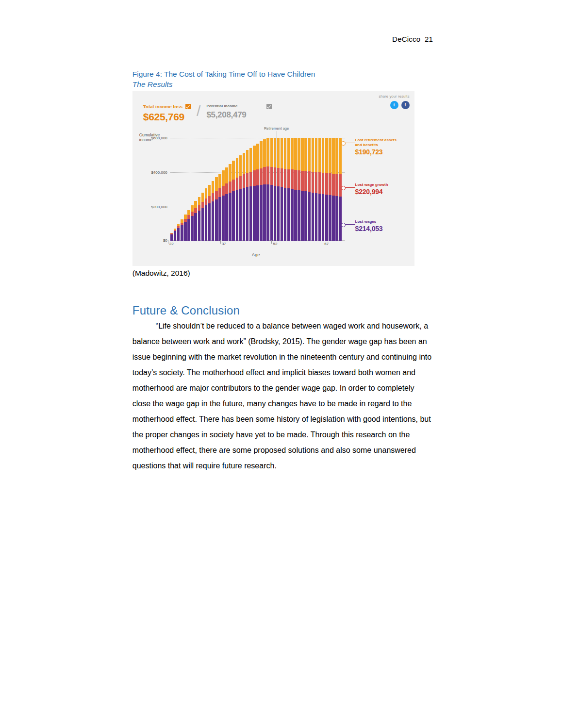DeCicco 21
Figure 4: The Cost of Taking Time Off to Have Children
The Results
share your results
tf
Total income loss
$625,769
/
Potential income
$5,208,479
Cumulative
income
$600,000
$400,000
$200,000
$0
Retirement age
22 37 52 67
Age
Lost retirement assets
and benefits
$190,723
Lost wage growth
$220,994
Lost wages
$214,053
(Madowitz, 2016)
Future & Conclusion
“Life shouldn’t be reduced to a balance between waged work and housework, a balance between work and work” (Brodsky, 2015). The gender wage gap has been an issue beginning with the market revolution in the nineteenth century and continuing into today’s society. The motherhood effect and implicit biases toward both women and motherhood are major contributors to the gender wage gap. In order to completely close the wage gap in the future, many changes have to be made in regard to the motherhood effect. There has been some history of legislation with good intentions, but the proper changes in society have yet to be made. Through this research on the motherhood effect, there are some proposed solutions and also some unanswered questions that will require future research.